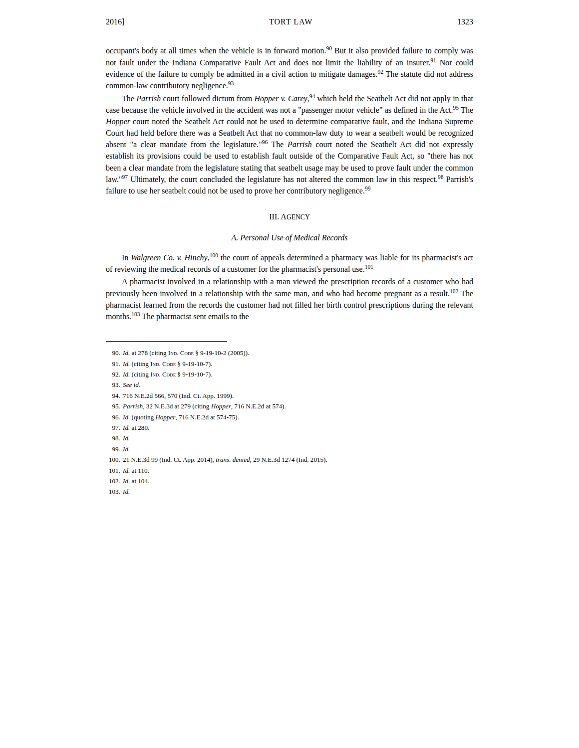2016] TORT LAW 1323
occupant's body at all times when the vehicle is in forward motion.90 But it also provided failure to comply was not fault under the Indiana Comparative Fault Act and does not limit the liability of an insurer.91 Nor could evidence of the failure to comply be admitted in a civil action to mitigate damages.92 The statute did not address common-law contributory negligence.93
The Parrish court followed dictum from Hopper v. Carey,94 which held the Seatbelt Act did not apply in that case because the vehicle involved in the accident was not a "passenger motor vehicle" as defined in the Act.95 The Hopper court noted the Seatbelt Act could not be used to determine comparative fault, and the Indiana Supreme Court had held before there was a Seatbelt Act that no common-law duty to wear a seatbelt would be recognized absent "a clear mandate from the legislature."96 The Parrish court noted the Seatbelt Act did not expressly establish its provisions could be used to establish fault outside of the Comparative Fault Act, so "there has not been a clear mandate from the legislature stating that seatbelt usage may be used to prove fault under the common law."97 Ultimately, the court concluded the legislature has not altered the common law in this respect.98 Parrish's failure to use her seatbelt could not be used to prove her contributory negligence.99
III. AGENCY
A. Personal Use of Medical Records
In Walgreen Co. v. Hinchy,100 the court of appeals determined a pharmacy was liable for its pharmacist's act of reviewing the medical records of a customer for the pharmacist's personal use.101
A pharmacist involved in a relationship with a man viewed the prescription records of a customer who had previously been involved in a relationship with the same man, and who had become pregnant as a result.102 The pharmacist learned from the records the customer had not filled her birth control prescriptions during the relevant months.103 The pharmacist sent emails to the
90. Id. at 278 (citing Ind. Code § 9-19-10-2 (2005)).
91. Id. (citing Ind. Code § 9-19-10-7).
92. Id. (citing Ind. Code § 9-19-10-7).
93. See id.
94. 716 N.E.2d 566, 570 (Ind. Ct. App. 1999).
95. Parrish, 32 N.E.3d at 279 (citing Hopper, 716 N.E.2d at 574).
96. Id. (quoting Hopper, 716 N.E.2d at 574-75).
97. Id. at 280.
98. Id.
99. Id.
100. 21 N.E.3d 99 (Ind. Ct. App. 2014), trans. denied, 29 N.E.3d 1274 (Ind. 2015).
101. Id. at 110.
102. Id. at 104.
103. Id.